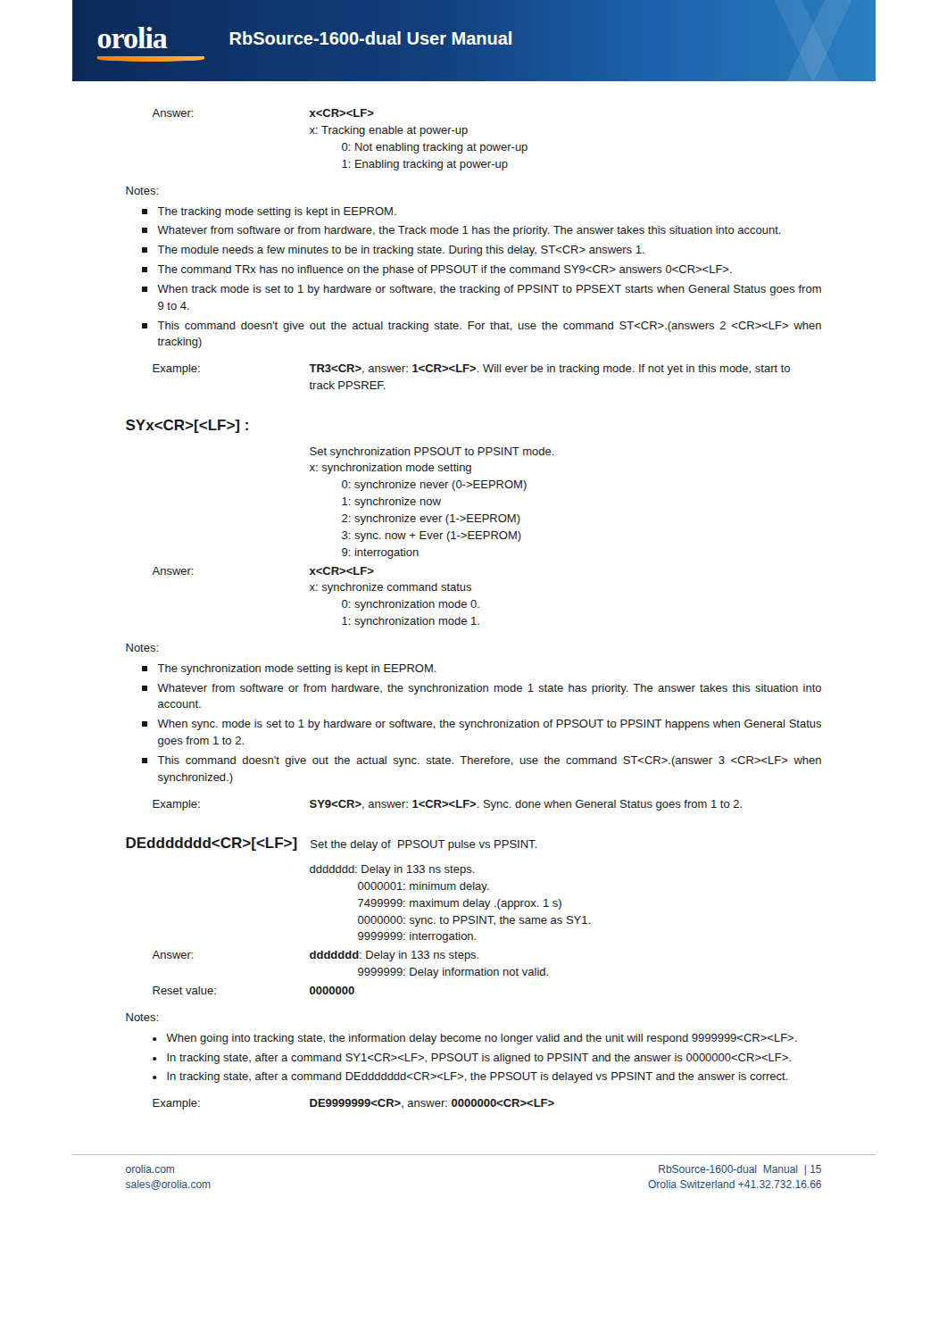orolia
RbSource-1600-dual User Manual
| Answer: | x<CR><LF> x: Tracking enable at power-up 0: Not enabling tracking at power-up 1: Enabling tracking at power-up |
Notes:
The tracking mode setting is kept in EEPROM.
Whatever from software or from hardware, the Track mode 1 has the priority. The answer takes this situation into account.
The module needs a few minutes to be in tracking state. During this delay, ST<CR> answers 1.
The command TRx has no influence on the phase of PPSOUT if the command SY9<CR> answers 0<CR><LF>.
When track mode is set to 1 by hardware or software, the tracking of PPSINT to PPSEXT starts when General Status goes from 9 to 4.
This command doesn't give out the actual tracking state. For that, use the command ST<CR>.(answers 2 <CR><LF> when tracking)
| Example: | TR3<CR> , answer: 1<CR><LF> . Will ever be in tracking mode. If not yet in this mode, start to track PPSREF. |
SYx<CR>[<LF>] :
| | Set synchronization PPSOUT to PPSINT mode. x: synchronization mode setting 0: synchronize never (0->EEPROM) 1: synchronize now 2: synchronize ever (1->EEPROM) 3: sync. now + Ever (1->EEPROM) 9: interrogation |
| Answer: | x<CR><LF> x: synchronize command status 0: synchronization mode 0. 1: synchronization mode 1. |
Notes:
The synchronization mode setting is kept in EEPROM.
Whatever from software or from hardware, the synchronization mode 1 state has priority. The answer takes this situation into account.
When sync. mode is set to 1 by hardware or software, the synchronization of PPSOUT to PPSINT happens when General Status goes from 1 to 2.
This command doesn't give out the actual sync. state. Therefore, use the command ST<CR>.(answer 3 <CR><LF> when synchronized.)
| Example: | SY9<CR> , answer: 1<CR><LF> . Sync. done when General Status goes from 1 to 2. |
DEddddddd<CR>[<LF>] Set the delay of PPSOUT pulse vs PPSINT.
| | ddddddd: Delay in 133 ns steps. 0000001: minimum delay. 7499999: maximum delay .(approx. 1 s) 0000000: sync. to PPSINT, the same as SY1. 9999999: interrogation. |
| Answer: | ddddddd : Delay in 133 ns steps. 9999999: Delay information not valid. |
| Reset value: | 0000000 |
Notes:
When going into tracking state, the information delay become no longer valid and the unit will respond 9999999<CR><LF>.
In tracking state, after a command SY1<CR><LF>, PPSOUT is aligned to PPSINT and the answer is 0000000<CR><LF>.
In tracking state, after a command DEddddddd<CR><LF>, the PPSOUT is delayed vs PPSINT and the answer is correct.
| Example: | DE9999999<CR> , answer: 0000000<CR><LF> |
orolia.com sales@orolia.com
RbSource-1600-dual Manual | 15 Orolia Switzerland +41.32.732.16.66